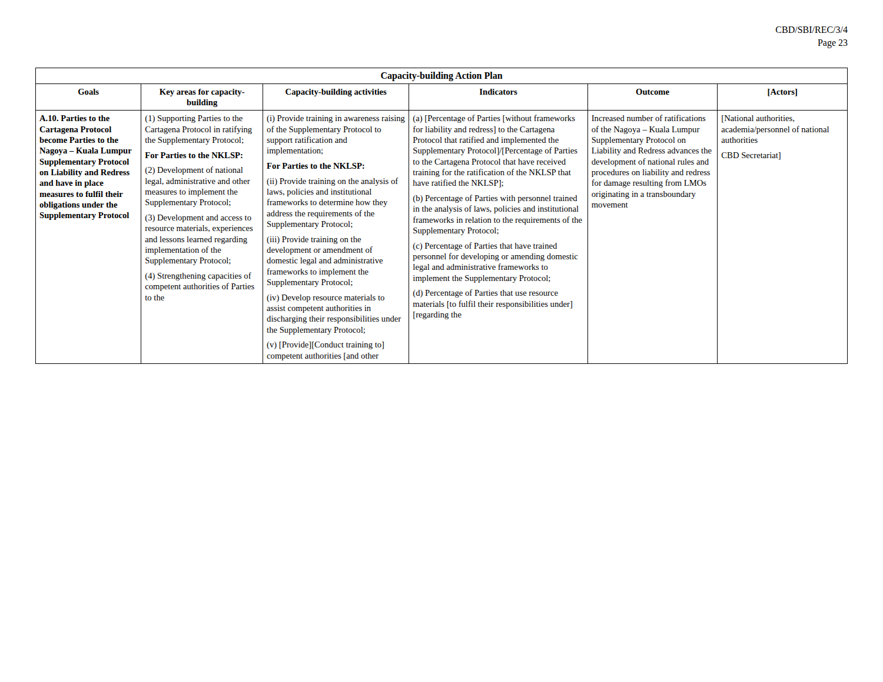CBD/SBI/REC/3/4
Page 23
Capacity-building Action Plan
| Goals | Key areas for capacity-building | Capacity-building activities | Indicators | Outcome | [Actors] |
| --- | --- | --- | --- | --- | --- |
| A.10. Parties to the Cartagena Protocol become Parties to the Nagoya – Kuala Lumpur Supplementary Protocol on Liability and Redress and have in place measures to fulfil their obligations under the Supplementary Protocol | (1) Supporting Parties to the Cartagena Protocol in ratifying the Supplementary Protocol; For Parties to the NKLSP: (2) Development of national legal, administrative and other measures to implement the Supplementary Protocol; (3) Development and access to resource materials, experiences and lessons learned regarding implementation of the Supplementary Protocol; (4) Strengthening capacities of competent authorities of Parties to the | (i) Provide training in awareness raising of the Supplementary Protocol to support ratification and implementation; For Parties to the NKLSP: (ii) Provide training on the analysis of laws, policies and institutional frameworks to determine how they address the requirements of the Supplementary Protocol; (iii) Provide training on the development or amendment of domestic legal and administrative frameworks to implement the Supplementary Protocol; (iv) Develop resource materials to assist competent authorities in discharging their responsibilities under the Supplementary Protocol; (v) [Provide][Conduct training to] competent authorities [and other | (a) [Percentage of Parties [without frameworks for liability and redress] to the Cartagena Protocol that ratified and implemented the Supplementary Protocol]/[Percentage of Parties to the Cartagena Protocol that have received training for the ratification of the NKLSP that have ratified the NKLSP]; (b) Percentage of Parties with personnel trained in the analysis of laws, policies and institutional frameworks in relation to the requirements of the Supplementary Protocol; (c) Percentage of Parties that have trained personnel for developing or amending domestic legal and administrative frameworks to implement the Supplementary Protocol; (d) Percentage of Parties that use resource materials [to fulfil their responsibilities under][regarding the | Increased number of ratifications of the Nagoya – Kuala Lumpur Supplementary Protocol on Liability and Redress advances the development of national rules and procedures on liability and redress for damage resulting from LMOs originating in a transboundary movement | [National authorities, academia/personnel of national authorities CBD Secretariat] |